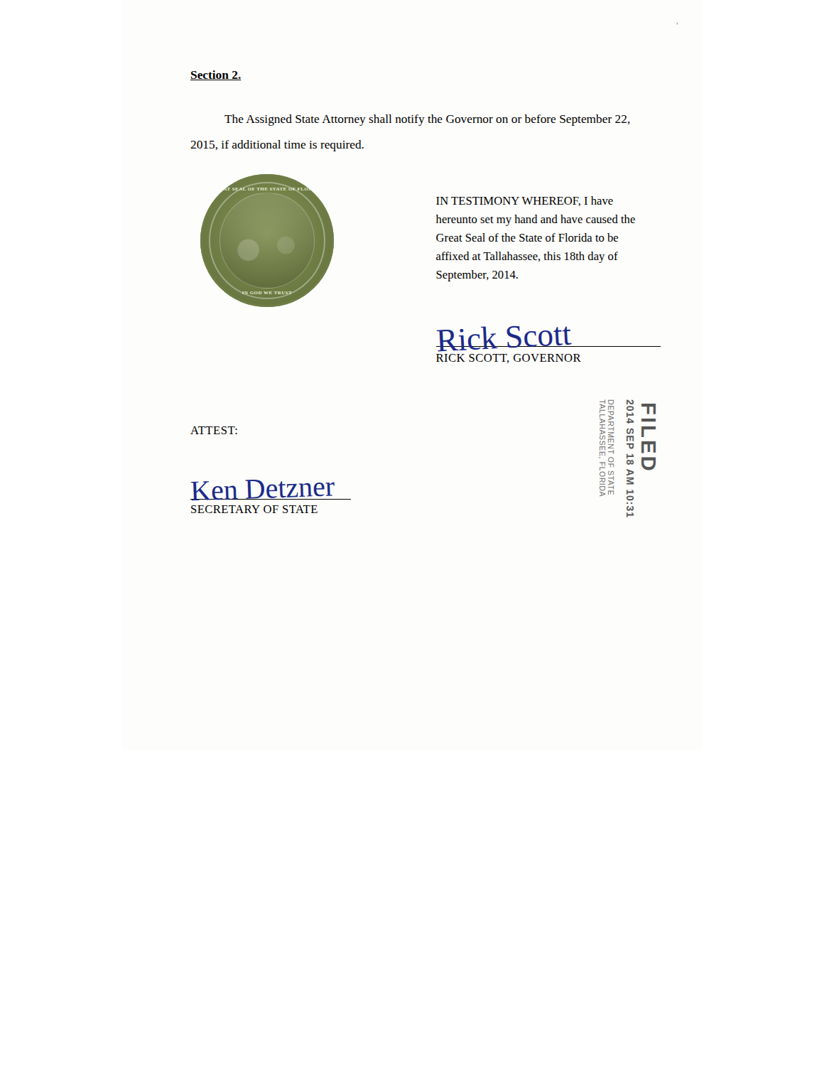'
Section 2.
The Assigned State Attorney shall notify the Governor on or before September 22, 2015, if additional time is required.
Great Seal of the State of Florida
In God We Trust
IN TESTIMONY WHEREOF, I have hereunto set my hand and have caused the Great Seal of the State of Florida to be affixed at Tallahassee, this 18th day of September, 2014.
Rick Scott
RICK SCOTT, GOVERNOR
ATTEST:
Ken Detzner
SECRETARY OF STATE
FILED
2014 SEP 18 AM 10:31
DEPARTMENT OF STATE
TALLAHASSEE, FLORIDA